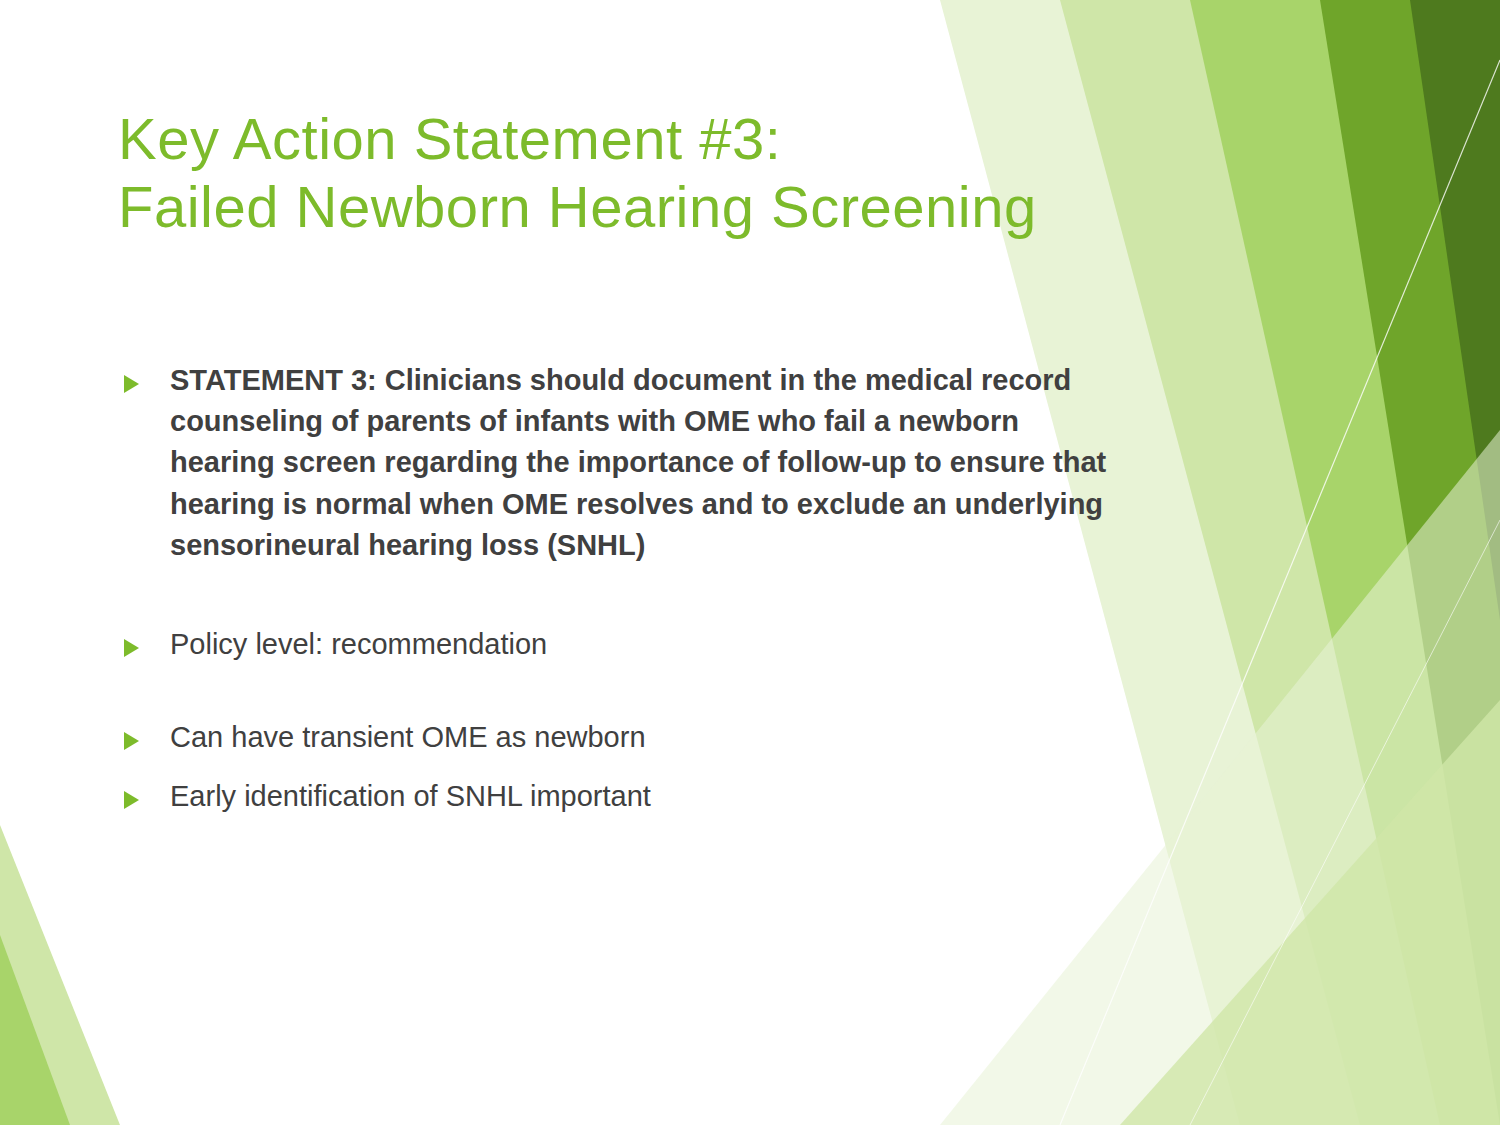Key Action Statement #3:
Failed Newborn Hearing Screening
STATEMENT 3: Clinicians should document in the medical record counseling of parents of infants with OME who fail a newborn hearing screen regarding the importance of follow-up to ensure that hearing is normal when OME resolves and to exclude an underlying sensorineural hearing loss (SNHL)
Policy level: recommendation
Can have transient OME as newborn
Early identification of SNHL important